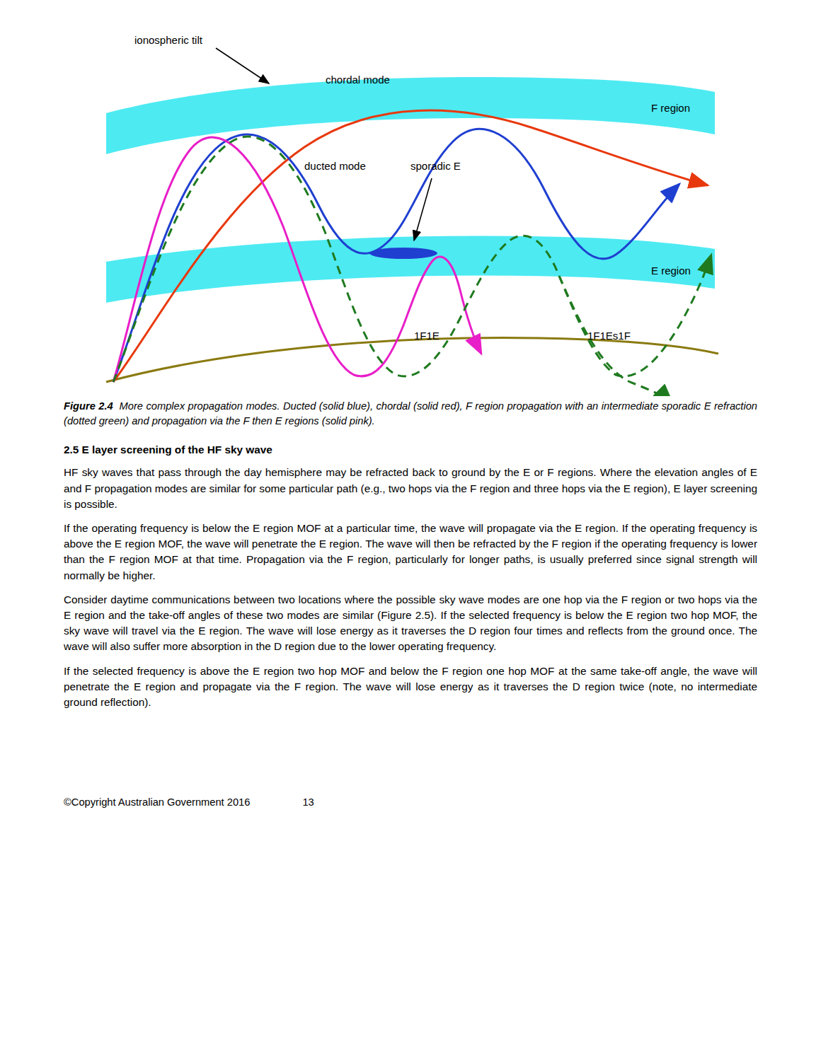ionospheric tilt chordal mode F region E region ducted mode sporadic E 1F1E 1F1Es1F
Figure 2.4 More complex propagation modes. Ducted (solid blue), chordal (solid red), F region propagation with an intermediate sporadic E refraction (dotted green) and propagation via the F then E regions (solid pink).
2.5 E layer screening of the HF sky wave
HF sky waves that pass through the day hemisphere may be refracted back to ground by the E or F regions. Where the elevation angles of E and F propagation modes are similar for some particular path (e.g., two hops via the F region and three hops via the E region), E layer screening is possible.
If the operating frequency is below the E region MOF at a particular time, the wave will propagate via the E region. If the operating frequency is above the E region MOF, the wave will penetrate the E region. The wave will then be refracted by the F region if the operating frequency is lower than the F region MOF at that time. Propagation via the F region, particularly for longer paths, is usually preferred since signal strength will normally be higher.
Consider daytime communications between two locations where the possible sky wave modes are one hop via the F region or two hops via the E region and the take-off angles of these two modes are similar (Figure 2.5). If the selected frequency is below the E region two hop MOF, the sky wave will travel via the E region. The wave will lose energy as it traverses the D region four times and reflects from the ground once. The wave will also suffer more absorption in the D region due to the lower operating frequency.
If the selected frequency is above the E region two hop MOF and below the F region one hop MOF at the same take-off angle, the wave will penetrate the E region and propagate via the F region. The wave will lose energy as it traverses the D region twice (note, no intermediate ground reflection).
©Copyright Australian Government 2016 13